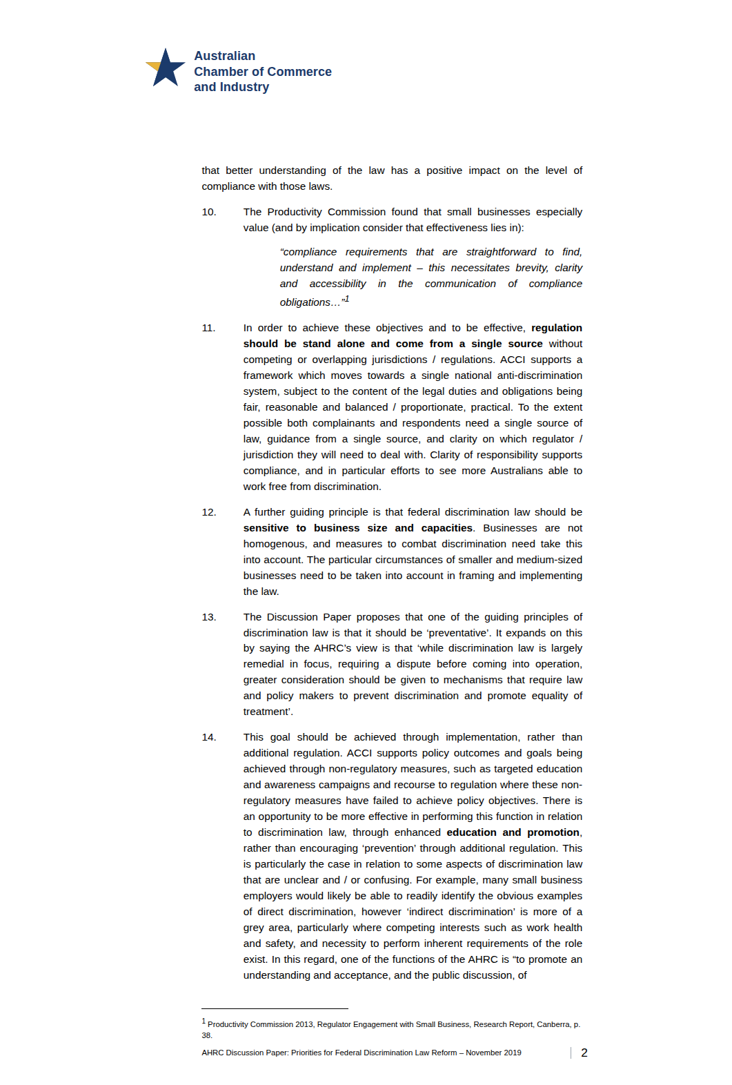Australian
Chamber of Commerce
and Industry
that better understanding of the law has a positive impact on the level of compliance with those laws.
10. The Productivity Commission found that small businesses especially value (and by implication consider that effectiveness lies in):
“compliance requirements that are straightforward to find, understand and implement – this necessitates brevity, clarity and accessibility in the communication of compliance obligations…”1
11. In order to achieve these objectives and to be effective, regulation should be stand alone and come from a single source without competing or overlapping jurisdictions / regulations. ACCI supports a framework which moves towards a single national anti-discrimination system, subject to the content of the legal duties and obligations being fair, reasonable and balanced / proportionate, practical. To the extent possible both complainants and respondents need a single source of law, guidance from a single source, and clarity on which regulator / jurisdiction they will need to deal with. Clarity of responsibility supports compliance, and in particular efforts to see more Australians able to work free from discrimination.
12. A further guiding principle is that federal discrimination law should be sensitive to business size and capacities. Businesses are not homogenous, and measures to combat discrimination need take this into account. The particular circumstances of smaller and medium-sized businesses need to be taken into account in framing and implementing the law.
13. The Discussion Paper proposes that one of the guiding principles of discrimination law is that it should be ‘preventative’. It expands on this by saying the AHRC’s view is that ‘while discrimination law is largely remedial in focus, requiring a dispute before coming into operation, greater consideration should be given to mechanisms that require law and policy makers to prevent discrimination and promote equality of treatment’.
14. This goal should be achieved through implementation, rather than additional regulation. ACCI supports policy outcomes and goals being achieved through non-regulatory measures, such as targeted education and awareness campaigns and recourse to regulation where these non-regulatory measures have failed to achieve policy objectives. There is an opportunity to be more effective in performing this function in relation to discrimination law, through enhanced education and promotion, rather than encouraging ‘prevention’ through additional regulation. This is particularly the case in relation to some aspects of discrimination law that are unclear and / or confusing. For example, many small business employers would likely be able to readily identify the obvious examples of direct discrimination, however ‘indirect discrimination’ is more of a grey area, particularly where competing interests such as work health and safety, and necessity to perform inherent requirements of the role exist. In this regard, one of the functions of the AHRC is “to promote an understanding and acceptance, and the public discussion, of
1 Productivity Commission 2013, Regulator Engagement with Small Business, Research Report, Canberra, p. 38.
AHRC Discussion Paper: Priorities for Federal Discrimination Law Reform – November 2019
2